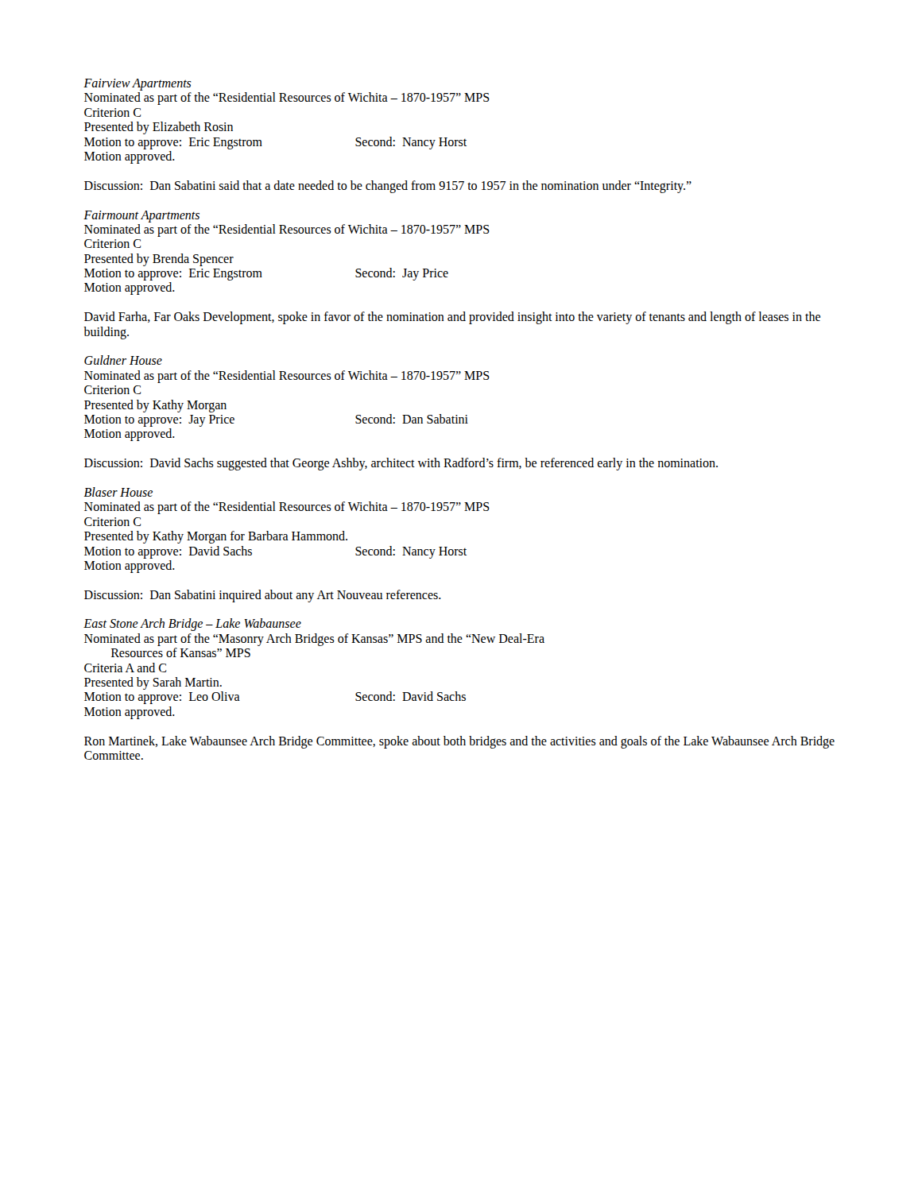Fairview Apartments
Nominated as part of the “Residential Resources of Wichita – 1870-1957” MPS
Criterion C
Presented by Elizabeth Rosin
Motion to approve: Eric Engstrom Second: Nancy Horst
Motion approved.
Discussion: Dan Sabatini said that a date needed to be changed from 9157 to 1957 in the nomination under “Integrity.”
Fairmount Apartments
Nominated as part of the “Residential Resources of Wichita – 1870-1957” MPS
Criterion C
Presented by Brenda Spencer
Motion to approve: Eric Engstrom Second: Jay Price
Motion approved.
David Farha, Far Oaks Development, spoke in favor of the nomination and provided insight into the variety of tenants and length of leases in the building.
Guldner House
Nominated as part of the “Residential Resources of Wichita – 1870-1957” MPS
Criterion C
Presented by Kathy Morgan
Motion to approve: Jay Price Second: Dan Sabatini
Motion approved.
Discussion: David Sachs suggested that George Ashby, architect with Radford’s firm, be referenced early in the nomination.
Blaser House
Nominated as part of the “Residential Resources of Wichita – 1870-1957” MPS
Criterion C
Presented by Kathy Morgan for Barbara Hammond.
Motion to approve: David Sachs Second: Nancy Horst
Motion approved.
Discussion: Dan Sabatini inquired about any Art Nouveau references.
East Stone Arch Bridge – Lake Wabaunsee
Nominated as part of the “Masonry Arch Bridges of Kansas” MPS and the “New Deal-Era
Resources of Kansas” MPS
Criteria A and C
Presented by Sarah Martin.
Motion to approve: Leo Oliva Second: David Sachs
Motion approved.
Ron Martinek, Lake Wabaunsee Arch Bridge Committee, spoke about both bridges and the activities and goals of the Lake Wabaunsee Arch Bridge Committee.